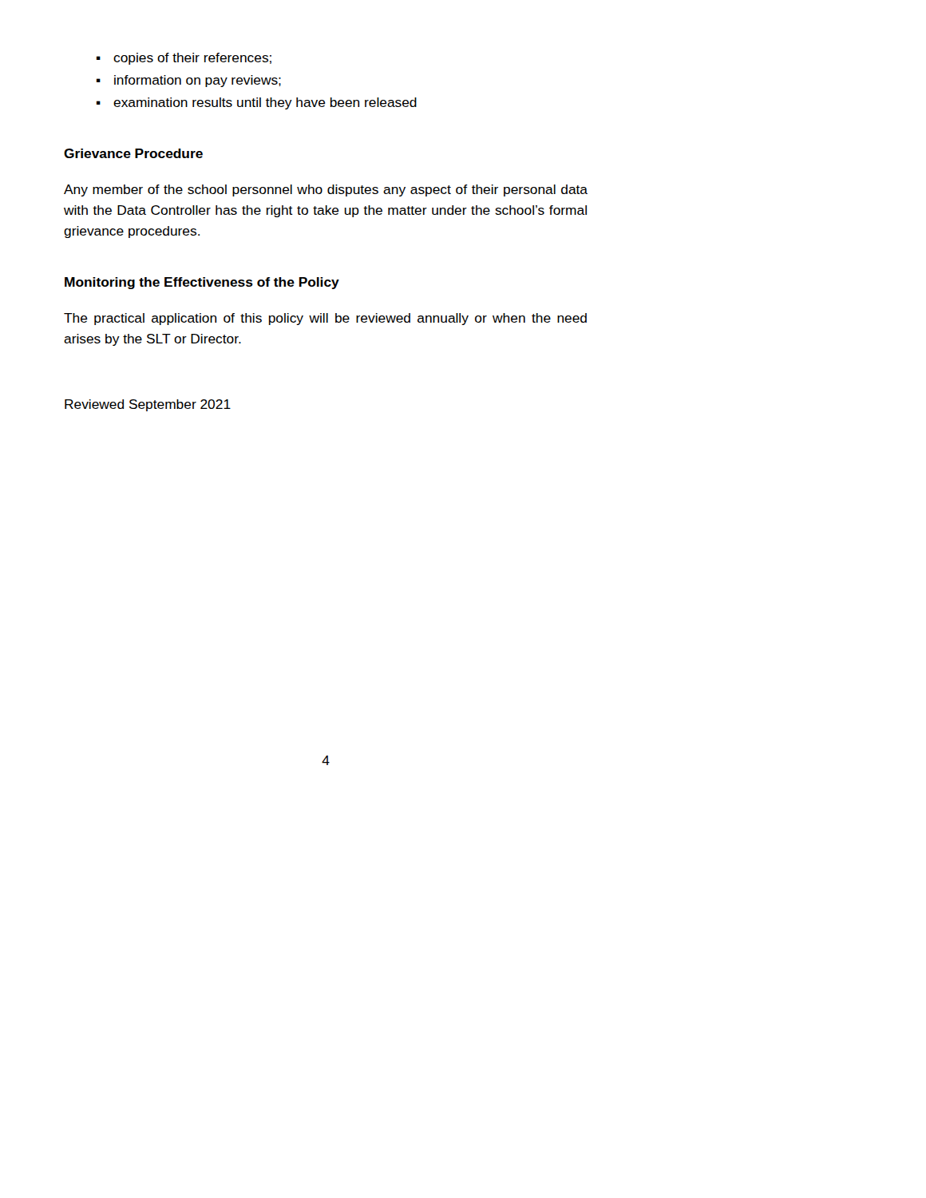copies of their references;
information on pay reviews;
examination results until they have been released
Grievance Procedure
Any member of the school personnel who disputes any aspect of their personal data with the Data Controller has the right to take up the matter under the school’s formal grievance procedures.
Monitoring the Effectiveness of the Policy
The practical application of this policy will be reviewed annually or when the need arises by the SLT or Director.
Reviewed September 2021
4